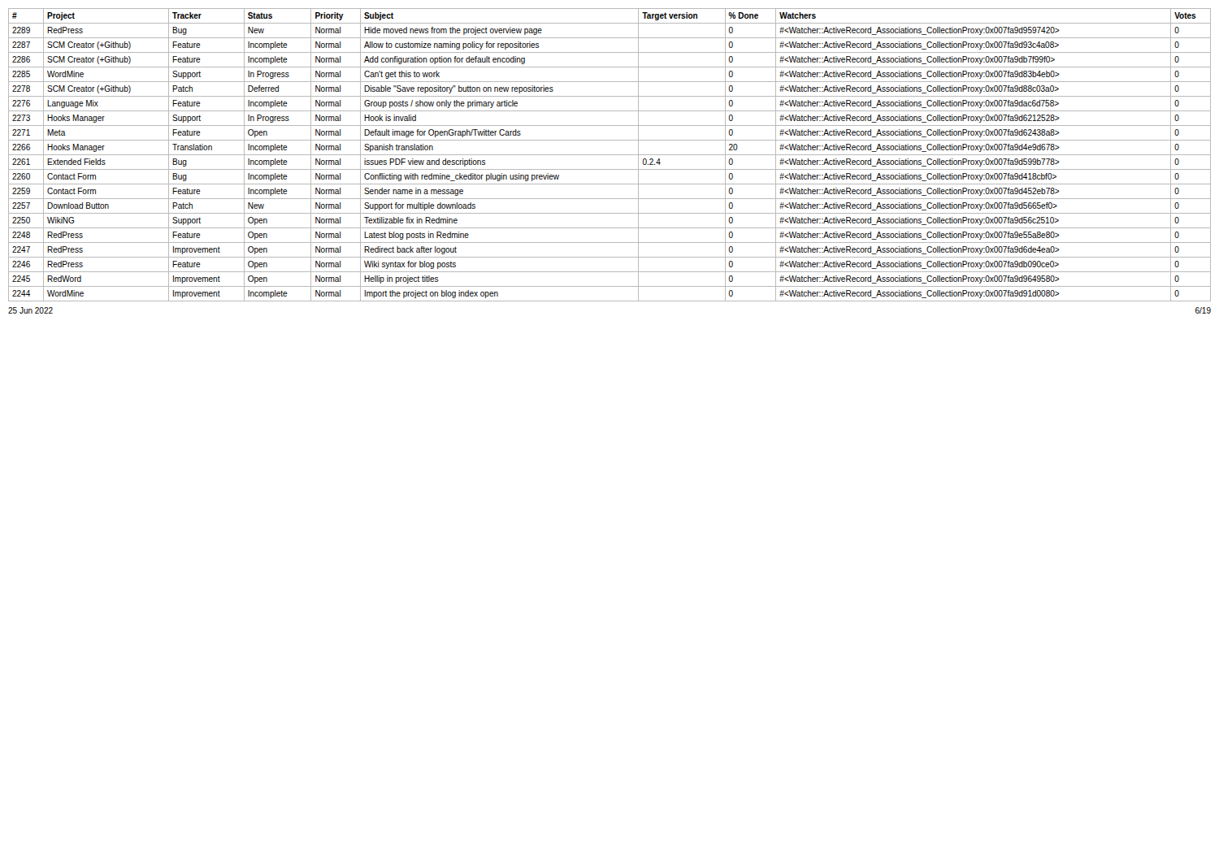| # | Project | Tracker | Status | Priority | Subject | Target version | % Done | Watchers | Votes |
| --- | --- | --- | --- | --- | --- | --- | --- | --- | --- |
| 2289 | RedPress | Bug | New | Normal | Hide moved news from the project overview page | | 0 | #<Watcher::ActiveRecord_Associations_CollectionProxy:0x007fa9d9597420> | 0 |
| 2287 | SCM Creator (+Github) | Feature | Incomplete | Normal | Allow to customize naming policy for repositories | | 0 | #<Watcher::ActiveRecord_Associations_CollectionProxy:0x007fa9d93c4a08> | 0 |
| 2286 | SCM Creator (+Github) | Feature | Incomplete | Normal | Add configuration option for default encoding | | 0 | #<Watcher::ActiveRecord_Associations_CollectionProxy:0x007fa9db7f99f0> | 0 |
| 2285 | WordMine | Support | In Progress | Normal | Can't get this to work | | 0 | #<Watcher::ActiveRecord_Associations_CollectionProxy:0x007fa9d83b4eb0> | 0 |
| 2278 | SCM Creator (+Github) | Patch | Deferred | Normal | Disable "Save repository" button on new repositories | | 0 | #<Watcher::ActiveRecord_Associations_CollectionProxy:0x007fa9d88c03a0> | 0 |
| 2276 | Language Mix | Feature | Incomplete | Normal | Group posts / show only the primary article | | 0 | #<Watcher::ActiveRecord_Associations_CollectionProxy:0x007fa9dac6d758> | 0 |
| 2273 | Hooks Manager | Support | In Progress | Normal | Hook is invalid | | 0 | #<Watcher::ActiveRecord_Associations_CollectionProxy:0x007fa9d6212528> | 0 |
| 2271 | Meta | Feature | Open | Normal | Default image for OpenGraph/Twitter Cards | | 0 | #<Watcher::ActiveRecord_Associations_CollectionProxy:0x007fa9d62438a8> | 0 |
| 2266 | Hooks Manager | Translation | Incomplete | Normal | Spanish translation | | 20 | #<Watcher::ActiveRecord_Associations_CollectionProxy:0x007fa9d4e9d678> | 0 |
| 2261 | Extended Fields | Bug | Incomplete | Normal | issues PDF view and descriptions | 0.2.4 | 0 | #<Watcher::ActiveRecord_Associations_CollectionProxy:0x007fa9d599b778> | 0 |
| 2260 | Contact Form | Bug | Incomplete | Normal | Conflicting with redmine_ckeditor plugin using preview | | 0 | #<Watcher::ActiveRecord_Associations_CollectionProxy:0x007fa9d418cbf0> | 0 |
| 2259 | Contact Form | Feature | Incomplete | Normal | Sender name in a message | | 0 | #<Watcher::ActiveRecord_Associations_CollectionProxy:0x007fa9d452eb78> | 0 |
| 2257 | Download Button | Patch | New | Normal | Support for multiple downloads | | 0 | #<Watcher::ActiveRecord_Associations_CollectionProxy:0x007fa9d5665ef0> | 0 |
| 2250 | WikiNG | Support | Open | Normal | Textilizable fix in Redmine | | 0 | #<Watcher::ActiveRecord_Associations_CollectionProxy:0x007fa9d56c2510> | 0 |
| 2248 | RedPress | Feature | Open | Normal | Latest blog posts in Redmine | | 0 | #<Watcher::ActiveRecord_Associations_CollectionProxy:0x007fa9e55a8e80> | 0 |
| 2247 | RedPress | Improvement | Open | Normal | Redirect back after logout | | 0 | #<Watcher::ActiveRecord_Associations_CollectionProxy:0x007fa9d6de4ea0> | 0 |
| 2246 | RedPress | Feature | Open | Normal | Wiki syntax for blog posts | | 0 | #<Watcher::ActiveRecord_Associations_CollectionProxy:0x007fa9db090ce0> | 0 |
| 2245 | RedWord | Improvement | Open | Normal | Hellip in project titles | | 0 | #<Watcher::ActiveRecord_Associations_CollectionProxy:0x007fa9d9649580> | 0 |
| 2244 | WordMine | Improvement | Incomplete | Normal | Import the project on blog index open | | 0 | #<Watcher::ActiveRecord_Associations_CollectionProxy:0x007fa9d91d0080> | 0 |
25 Jun 2022 6/19